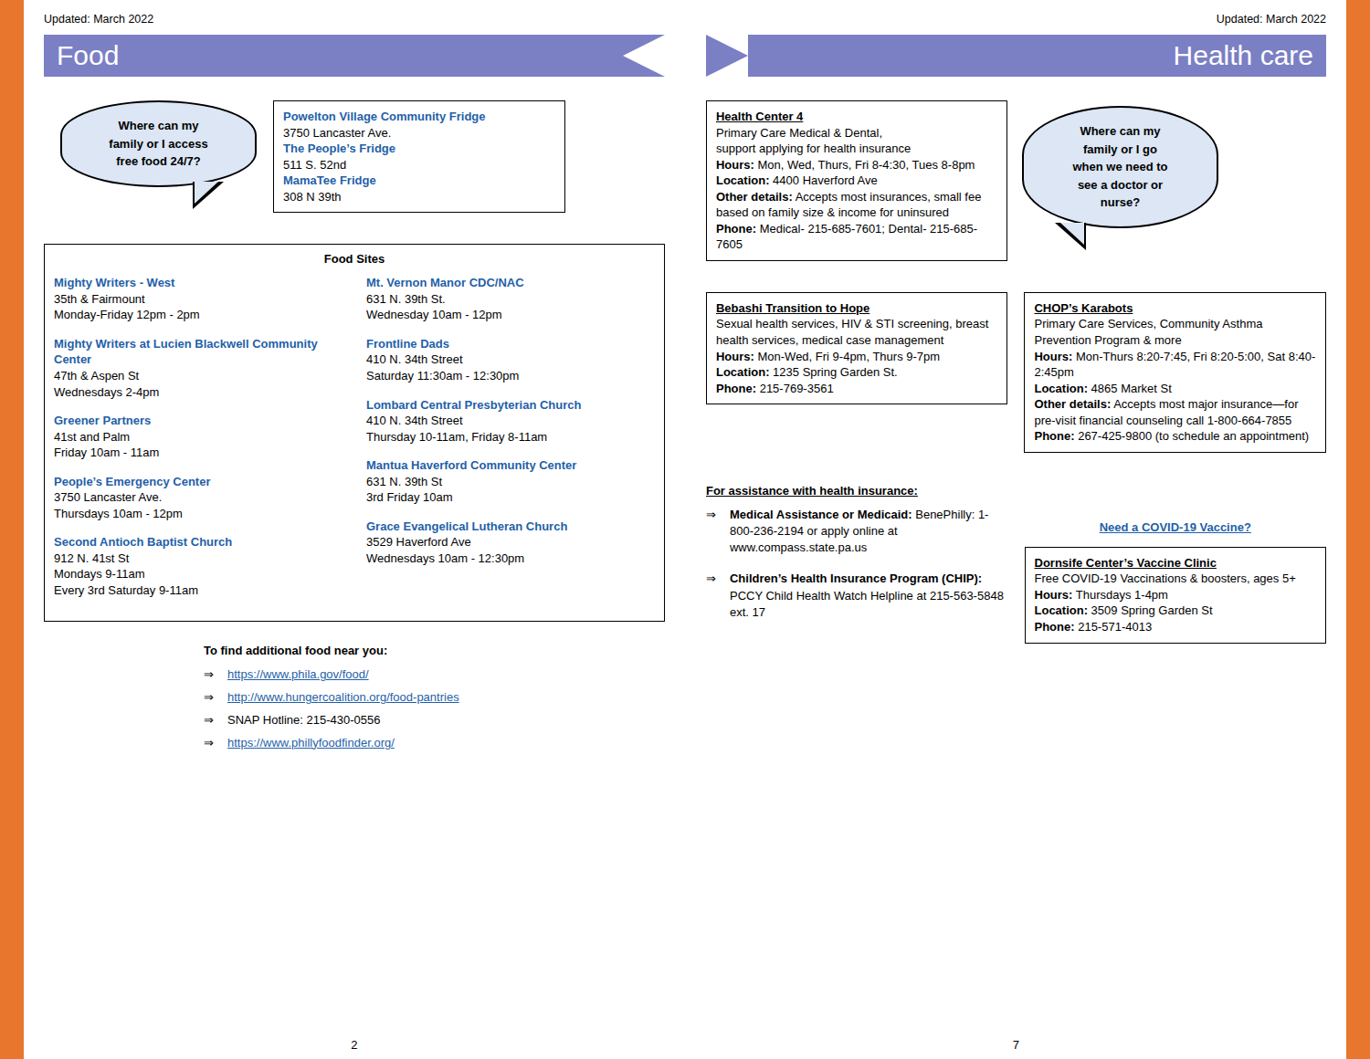Updated: March 2022
Food
Where can my
family or I access
free food 24/7?
Powelton Village Community Fridge
3750 Lancaster Ave.
The People’s Fridge
511 S. 52nd
MamaTee Fridge
308 N 39th
Food Sites
Mighty Writers - West
35th & Fairmount
Monday-Friday 12pm - 2pm
Mighty Writers at Lucien Blackwell Community Center
47th & Aspen St
Wednesdays 2-4pm
Greener Partners
41st and Palm
Friday 10am - 11am
People’s Emergency Center
3750 Lancaster Ave.
Thursdays 10am - 12pm
Second Antioch Baptist Church
912 N. 41st St
Mondays 9-11am
Every 3rd Saturday 9-11am
Mt. Vernon Manor CDC/NAC
631 N. 39th St.
Wednesday 10am - 12pm
Frontline Dads
410 N. 34th Street
Saturday 11:30am - 12:30pm
Lombard Central Presbyterian Church
410 N. 34th Street
Thursday 10-11am, Friday 8-11am
Mantua Haverford Community Center
631 N. 39th St
3rd Friday 10am
Grace Evangelical Lutheran Church
3529 Haverford Ave
Wednesdays 10am - 12:30pm
To find additional food near you:
https://www.phila.gov/food/
http://www.hungercoalition.org/food-pantries
SNAP Hotline: 215-430-0556
https://www.phillyfoodfinder.org/
2
Updated: March 2022
Health care
Health Center 4
Primary Care Medical & Dental,
support applying for health insurance
Hours: Mon, Wed, Thurs, Fri 8-4:30, Tues 8-8pm
Location: 4400 Haverford Ave
Other details: Accepts most insurances, small fee based on family size & income for uninsured
Phone: Medical- 215-685-7601; Dental- 215-685-7605
Where can my
family or I go
when we need to
see a doctor or
nurse?
Bebashi Transition to Hope
Sexual health services, HIV & STI screening, breast health services, medical case management
Hours: Mon-Wed, Fri 9-4pm, Thurs 9-7pm
Location: 1235 Spring Garden St.
Phone: 215-769-3561
CHOP’s Karabots
Primary Care Services, Community Asthma Prevention Program & more
Hours: Mon-Thurs 8:20-7:45, Fri 8:20-5:00, Sat 8:40-2:45pm
Location: 4865 Market St
Other details: Accepts most major insurance—for pre-visit financial counseling call 1-800-664-7855
Phone: 267-425-9800 (to schedule an appointment)
For assistance with health insurance:
Medical Assistance or Medicaid: BenePhilly: 1-800-236-2194 or apply online at www.compass.state.pa.us
Children’s Health Insurance Program (CHIP): PCCY Child Health Watch Helpline at 215-563-5848 ext. 17
Need a COVID-19 Vaccine?
Dornsife Center’s Vaccine Clinic
Free COVID-19 Vaccinations & boosters, ages 5+
Hours: Thursdays 1-4pm
Location: 3509 Spring Garden St
Phone: 215-571-4013
7